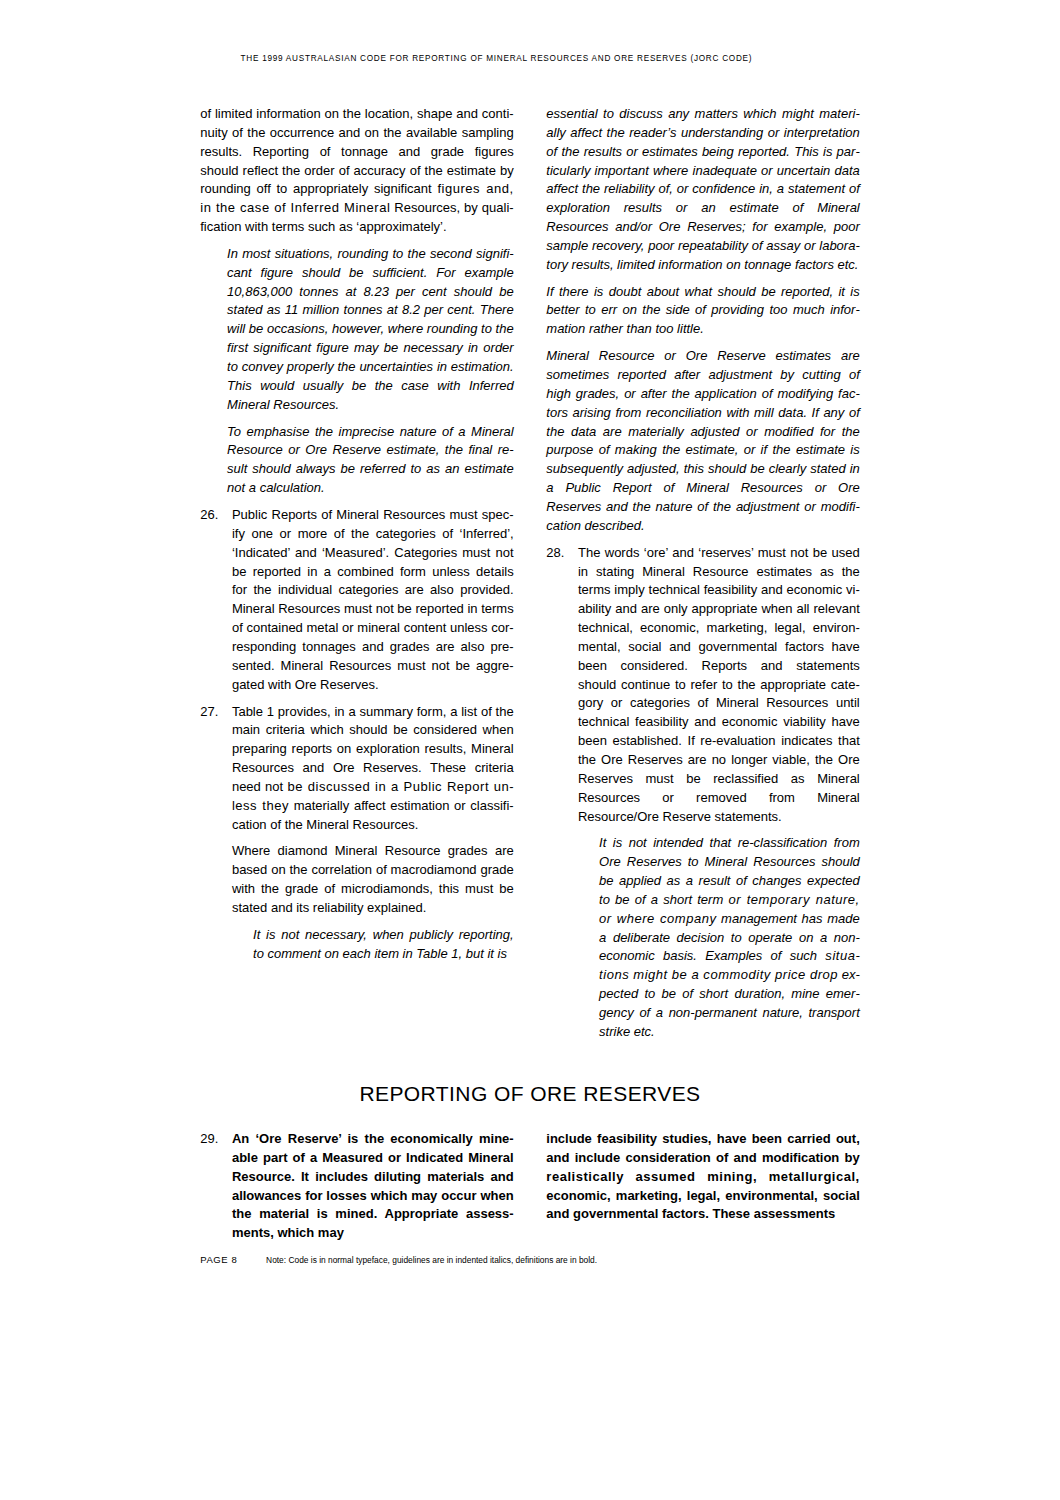The 1999 Australasian Code for Reporting of Mineral Resources and Ore Reserves (JORC Code)
of limited information on the location, shape and continuity of the occurrence and on the available sampling results. Reporting of tonnage and grade figures should reflect the order of accuracy of the estimate by rounding off to appropriately significant figures and, in the case of Inferred Mineral Resources, by qualification with terms such as ‘approximately’.
In most situations, rounding to the second significant figure should be sufficient. For example 10,863,000 tonnes at 8.23 per cent should be stated as 11 million tonnes at 8.2 per cent. There will be occasions, however, where rounding to the first significant figure may be necessary in order to convey properly the uncertainties in estimation. This would usually be the case with Inferred Mineral Resources.
To emphasise the imprecise nature of a Mineral Resource or Ore Reserve estimate, the final result should always be referred to as an estimate not a calculation.
26.
Public Reports of Mineral Resources must specify one or more of the categories of ‘Inferred’, ‘Indicated’ and ‘Measured’. Categories must not be reported in a combined form unless details for the individual categories are also provided. Mineral Resources must not be reported in terms of contained metal or mineral content unless corresponding tonnages and grades are also presented. Mineral Resources must not be aggregated with Ore Reserves.
27.
Table 1 provides, in a summary form, a list of the main criteria which should be considered when preparing reports on exploration results, Mineral Resources and Ore Reserves. These criteria need not be discussed in a Public Report unless they materially affect estimation or classification of the Mineral Resources.
Where diamond Mineral Resource grades are based on the correlation of macrodiamond grade with the grade of microdiamonds, this must be stated and its reliability explained.
It is not necessary, when publicly reporting, to comment on each item in Table 1, but it is
essential to discuss any matters which might materially affect the reader’s understanding or interpretation of the results or estimates being reported. This is particularly important where inadequate or uncertain data affect the reliability of, or confidence in, a statement of exploration results or an estimate of Mineral Resources and/or Ore Reserves; for example, poor sample recovery, poor repeatability of assay or laboratory results, limited information on tonnage factors etc.
If there is doubt about what should be reported, it is better to err on the side of providing too much information rather than too little.
Mineral Resource or Ore Reserve estimates are sometimes reported after adjustment by cutting of high grades, or after the application of modifying factors arising from reconciliation with mill data. If any of the data are materially adjusted or modified for the purpose of making the estimate, or if the estimate is subsequently adjusted, this should be clearly stated in a Public Report of Mineral Resources or Ore Reserves and the nature of the adjustment or modification described.
28.
The words ‘ore’ and ‘reserves’ must not be used in stating Mineral Resource estimates as the terms imply technical feasibility and economic viability and are only appropriate when all relevant technical, economic, marketing, legal, environmental, social and governmental factors have been considered. Reports and statements should continue to refer to the appropriate category or categories of Mineral Resources until technical feasibility and economic viability have been established. If re-evaluation indicates that the Ore Reserves are no longer viable, the Ore Reserves must be reclassified as Mineral Resources or removed from Mineral Resource/Ore Reserve statements.
It is not intended that re-classification from Ore Reserves to Mineral Resources should be applied as a result of changes expected to be of a short term or temporary nature, or where company management has made a deliberate decision to operate on a non-economic basis. Examples of such situations might be a commodity price drop expected to be of short duration, mine emergency of a non-permanent nature, transport strike etc.
Reporting of Ore Reserves
29.
An ‘Ore Reserve’ is the economically mineable part of a Measured or Indicated Mineral Resource. It includes diluting materials and allowances for losses which may occur when the material is mined. Appropriate assessments, which may
include feasibility studies, have been carried out, and include consideration of and modification by realistically assumed mining, metallurgical, economic, marketing, legal, environmental, social and governmental factors. These assessments
PAGE 8
Note: Code is in normal typeface, guidelines are in indented italics, definitions are in bold.